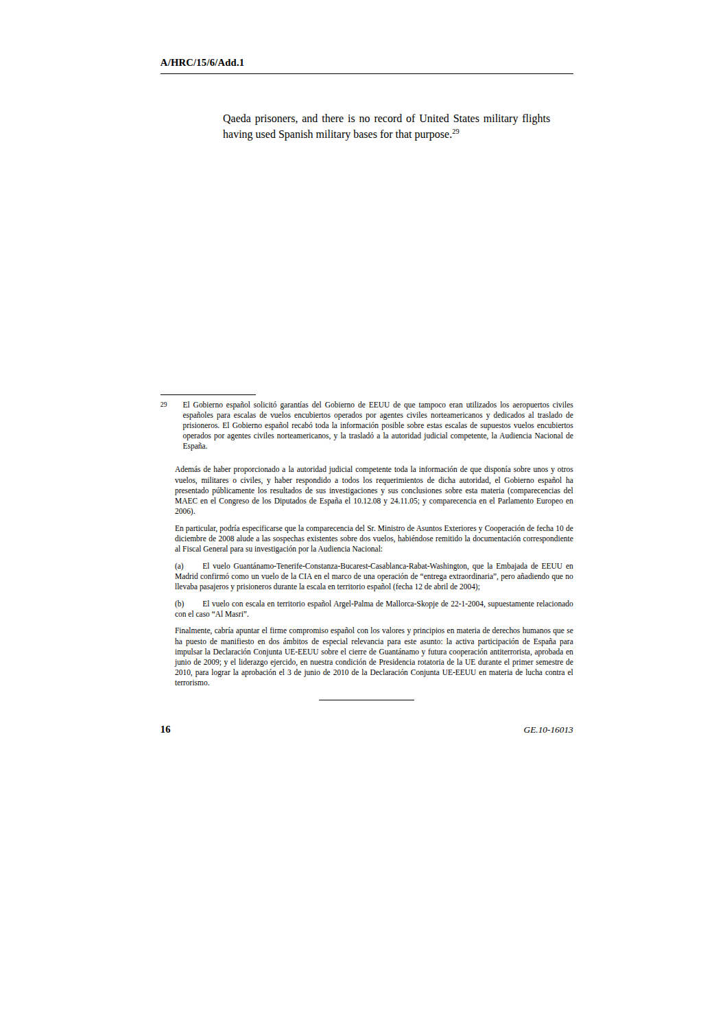A/HRC/15/6/Add.1
Qaeda prisoners, and there is no record of United States military flights having used Spanish military bases for that purpose.29
29
El Gobierno español solicitó garantías del Gobierno de EEUU de que tampoco eran utilizados los aeropuertos civiles españoles para escalas de vuelos encubiertos operados por agentes civiles norteamericanos y dedicados al traslado de prisioneros. El Gobierno español recabó toda la información posible sobre estas escalas de supuestos vuelos encubiertos operados por agentes civiles norteamericanos, y la trasladó a la autoridad judicial competente, la Audiencia Nacional de España.
Además de haber proporcionado a la autoridad judicial competente toda la información de que disponía sobre unos y otros vuelos, militares o civiles, y haber respondido a todos los requerimientos de dicha autoridad, el Gobierno español ha presentado públicamente los resultados de sus investigaciones y sus conclusiones sobre esta materia (comparecencias del MAEC en el Congreso de los Diputados de España el 10.12.08 y 24.11.05; y comparecencia en el Parlamento Europeo en 2006).
En particular, podría especificarse que la comparecencia del Sr. Ministro de Asuntos Exteriores y Cooperación de fecha 10 de diciembre de 2008 alude a las sospechas existentes sobre dos vuelos, habiéndose remitido la documentación correspondiente al Fiscal General para su investigación por la Audiencia Nacional:
(a) El vuelo Guantánamo-Tenerife-Constanza-Bucarest-Casablanca-Rabat-Washington, que la Embajada de EEUU en Madrid confirmó como un vuelo de la CIA en el marco de una operación de “entrega extraordinaria”, pero añadiendo que no llevaba pasajeros y prisioneros durante la escala en territorio español (fecha 12 de abril de 2004);
(b) El vuelo con escala en territorio español Argel-Palma de Mallorca-Skopje de 22-1-2004, supuestamente relacionado con el caso “Al Masri”.
Finalmente, cabría apuntar el firme compromiso español con los valores y principios en materia de derechos humanos que se ha puesto de manifiesto en dos ámbitos de especial relevancia para este asunto: la activa participación de España para impulsar la Declaración Conjunta UE-EEUU sobre el cierre de Guantánamo y futura cooperación antiterrorista, aprobada en junio de 2009; y el liderazgo ejercido, en nuestra condición de Presidencia rotatoria de la UE durante el primer semestre de 2010, para lograr la aprobación el 3 de junio de 2010 de la Declaración Conjunta UE-EEUU en materia de lucha contra el terrorismo.
16
GE.10-16013